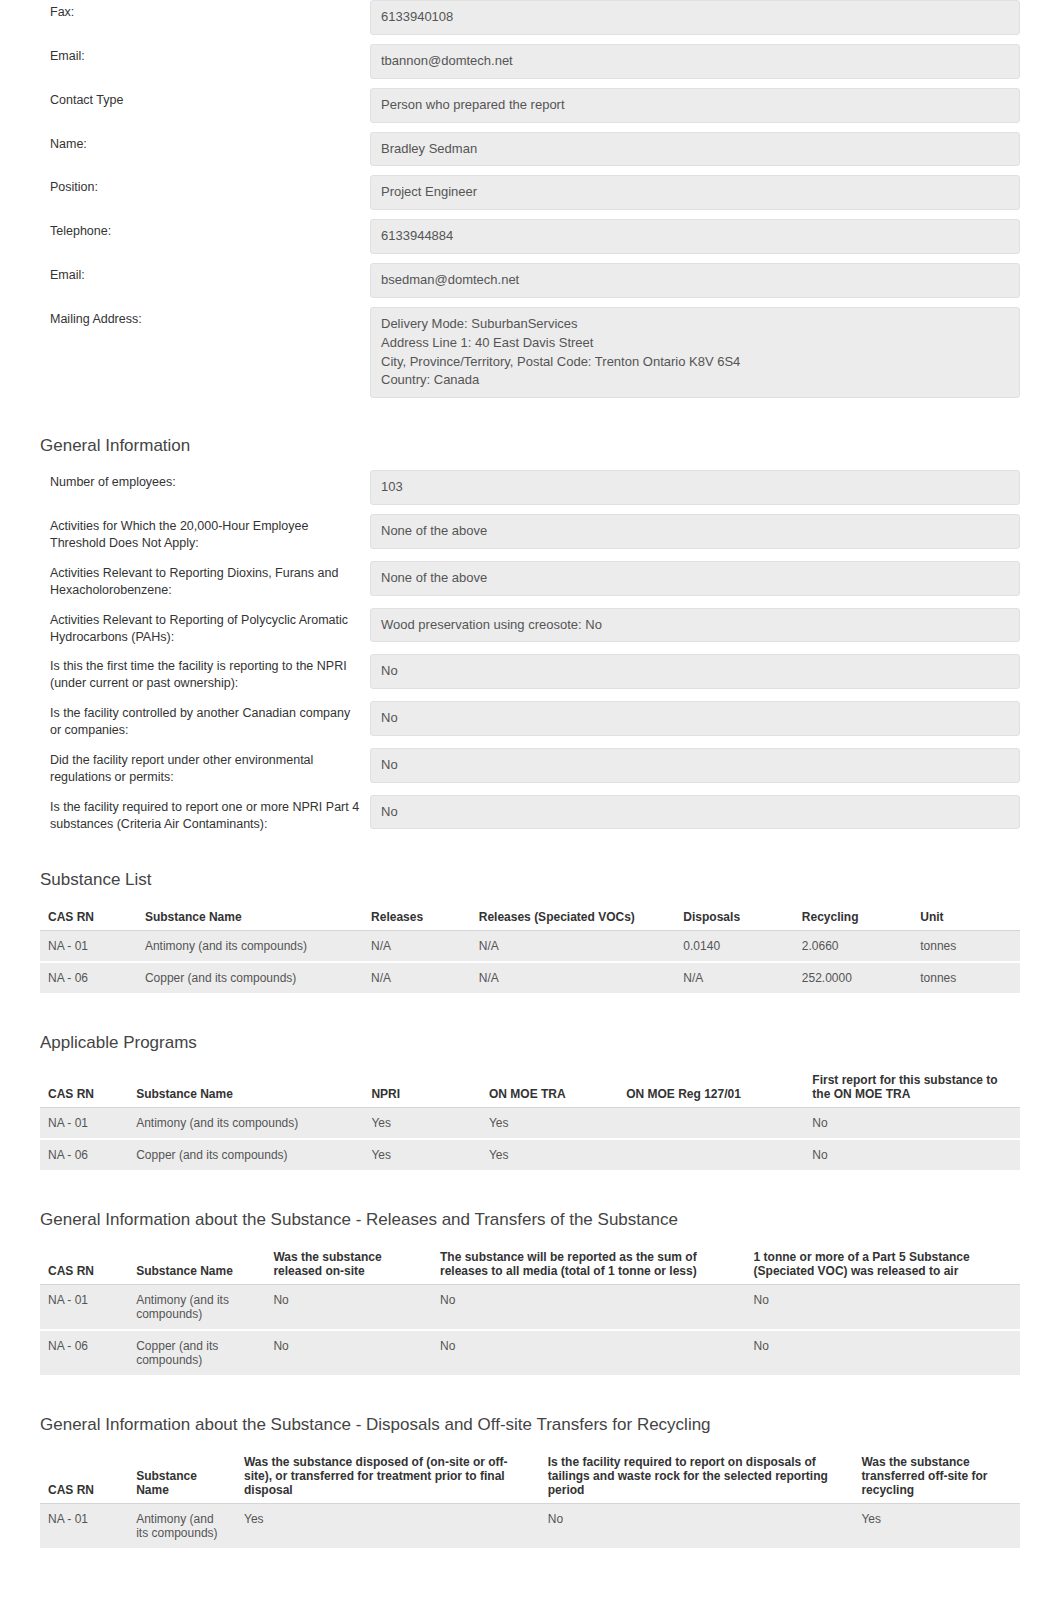Fax:
6133940108
Email:
tbannon@domtech.net
Contact Type
Person who prepared the report
Name:
Bradley Sedman
Position:
Project Engineer
Telephone:
6133944884
Email:
bsedman@domtech.net
Mailing Address:
Delivery Mode: SuburbanServices Address Line 1: 40 East Davis Street City, Province/Territory, Postal Code: Trenton Ontario K8V 6S4 Country: Canada
General Information
Number of employees:
103
Activities for Which the 20,000-Hour Employee Threshold Does Not Apply:
None of the above
Activities Relevant to Reporting Dioxins, Furans and Hexacholorobenzene:
None of the above
Activities Relevant to Reporting of Polycyclic Aromatic Hydrocarbons (PAHs):
Wood preservation using creosote: No
Is this the first time the facility is reporting to the NPRI (under current or past ownership):
No
Is the facility controlled by another Canadian company or companies:
No
Did the facility report under other environmental regulations or permits:
No
Is the facility required to report one or more NPRI Part 4 substances (Criteria Air Contaminants):
No
Substance List
| CAS RN | Substance Name | Releases | Releases (Speciated VOCs) | Disposals | Recycling | Unit |
| --- | --- | --- | --- | --- | --- | --- |
| NA - 01 | Antimony (and its compounds) | N/A | N/A | 0.0140 | 2.0660 | tonnes |
| NA - 06 | Copper (and its compounds) | N/A | N/A | N/A | 252.0000 | tonnes |
Applicable Programs
| CAS RN | Substance Name | NPRI | ON MOE TRA | ON MOE Reg 127/01 | First report for this substance to the ON MOE TRA |
| --- | --- | --- | --- | --- | --- |
| NA - 01 | Antimony (and its compounds) | Yes | Yes | | No |
| NA - 06 | Copper (and its compounds) | Yes | Yes | | No |
General Information about the Substance - Releases and Transfers of the Substance
| CAS RN | Substance Name | Was the substance released on-site | The substance will be reported as the sum of releases to all media (total of 1 tonne or less) | 1 tonne or more of a Part 5 Substance (Speciated VOC) was released to air |
| --- | --- | --- | --- | --- |
| NA - 01 | Antimony (and its compounds) | No | No | No |
| NA - 06 | Copper (and its compounds) | No | No | No |
General Information about the Substance - Disposals and Off-site Transfers for Recycling
| CAS RN | Substance Name | Was the substance disposed of (on-site or off-site), or transferred for treatment prior to final disposal | Is the facility required to report on disposals of tailings and waste rock for the selected reporting period | Was the substance transferred off-site for recycling |
| --- | --- | --- | --- | --- |
| NA - 01 | Antimony (and its compounds) | Yes | No | Yes |